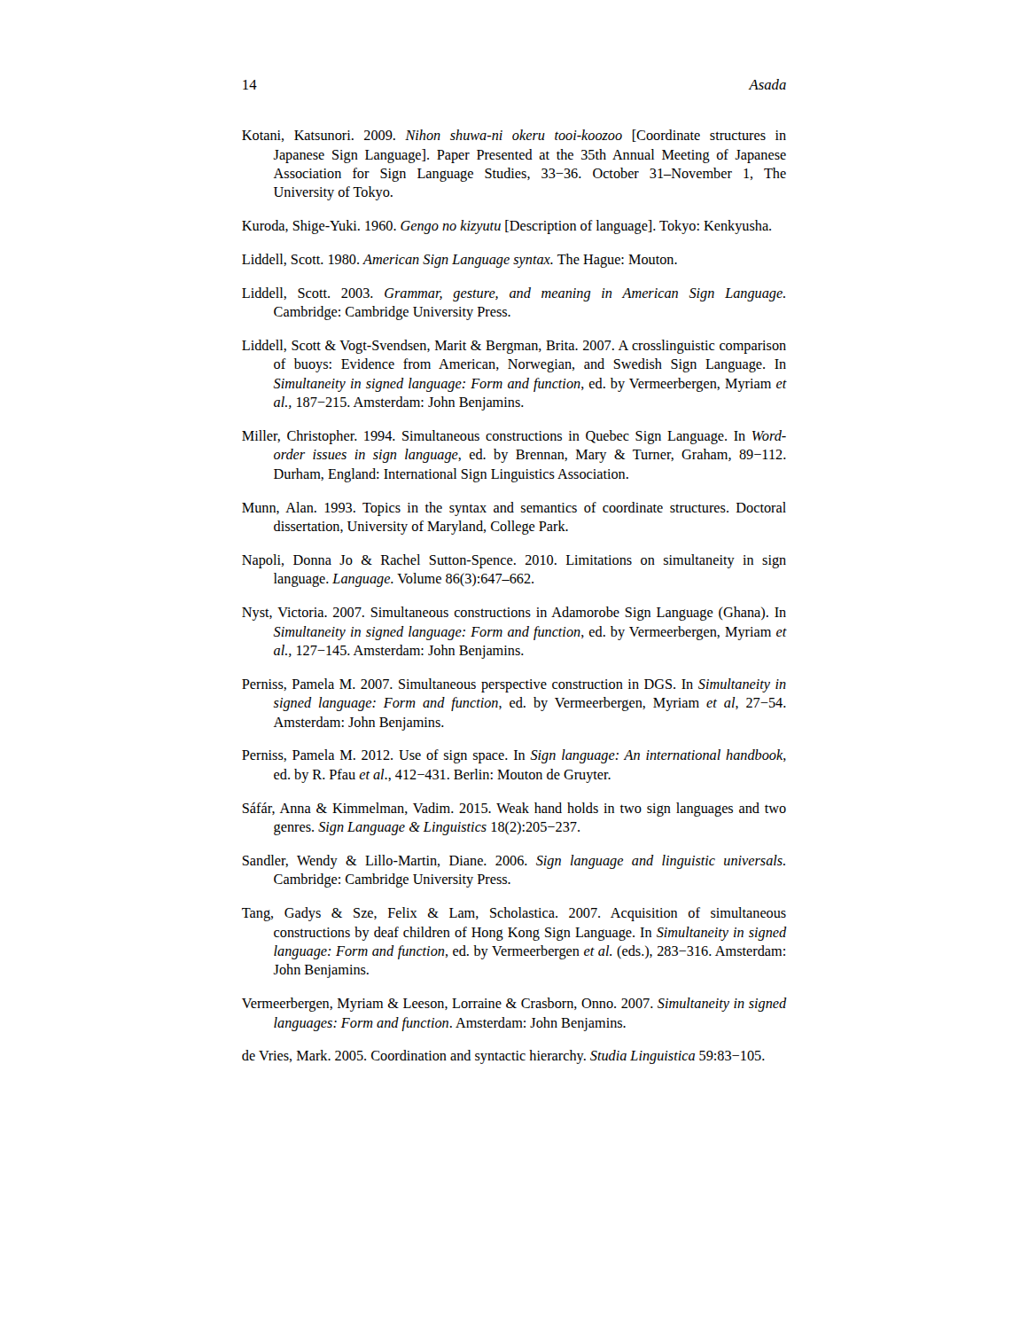14 Asada
Kotani, Katsunori. 2009. Nihon shuwa-ni okeru tooi-koozoo [Coordinate structures in Japanese Sign Language]. Paper Presented at the 35th Annual Meeting of Japanese Association for Sign Language Studies, 33−36. October 31–November 1, The University of Tokyo.
Kuroda, Shige-Yuki. 1960. Gengo no kizyutu [Description of language]. Tokyo: Kenkyusha.
Liddell, Scott. 1980. American Sign Language syntax. The Hague: Mouton.
Liddell, Scott. 2003. Grammar, gesture, and meaning in American Sign Language. Cambridge: Cambridge University Press.
Liddell, Scott & Vogt-Svendsen, Marit & Bergman, Brita. 2007. A crosslinguistic comparison of buoys: Evidence from American, Norwegian, and Swedish Sign Language. In Simultaneity in signed language: Form and function, ed. by Vermeerbergen, Myriam et al., 187−215. Amsterdam: John Benjamins.
Miller, Christopher. 1994. Simultaneous constructions in Quebec Sign Language. In Word-order issues in sign language, ed. by Brennan, Mary & Turner, Graham, 89−112. Durham, England: International Sign Linguistics Association.
Munn, Alan. 1993. Topics in the syntax and semantics of coordinate structures. Doctoral dissertation, University of Maryland, College Park.
Napoli, Donna Jo & Rachel Sutton-Spence. 2010. Limitations on simultaneity in sign language. Language. Volume 86(3):647–662.
Nyst, Victoria. 2007. Simultaneous constructions in Adamorobe Sign Language (Ghana). In Simultaneity in signed language: Form and function, ed. by Vermeerbergen, Myriam et al., 127−145. Amsterdam: John Benjamins.
Perniss, Pamela M. 2007. Simultaneous perspective construction in DGS. In Simultaneity in signed language: Form and function, ed. by Vermeerbergen, Myriam et al, 27−54. Amsterdam: John Benjamins.
Perniss, Pamela M. 2012. Use of sign space. In Sign language: An international handbook, ed. by R. Pfau et al., 412−431. Berlin: Mouton de Gruyter.
Sáfár, Anna & Kimmelman, Vadim. 2015. Weak hand holds in two sign languages and two genres. Sign Language & Linguistics 18(2):205−237.
Sandler, Wendy & Lillo-Martin, Diane. 2006. Sign language and linguistic universals. Cambridge: Cambridge University Press.
Tang, Gadys & Sze, Felix & Lam, Scholastica. 2007. Acquisition of simultaneous constructions by deaf children of Hong Kong Sign Language. In Simultaneity in signed language: Form and function, ed. by Vermeerbergen et al. (eds.), 283−316. Amsterdam: John Benjamins.
Vermeerbergen, Myriam & Leeson, Lorraine & Crasborn, Onno. 2007. Simultaneity in signed languages: Form and function. Amsterdam: John Benjamins.
de Vries, Mark. 2005. Coordination and syntactic hierarchy. Studia Linguistica 59:83−105.